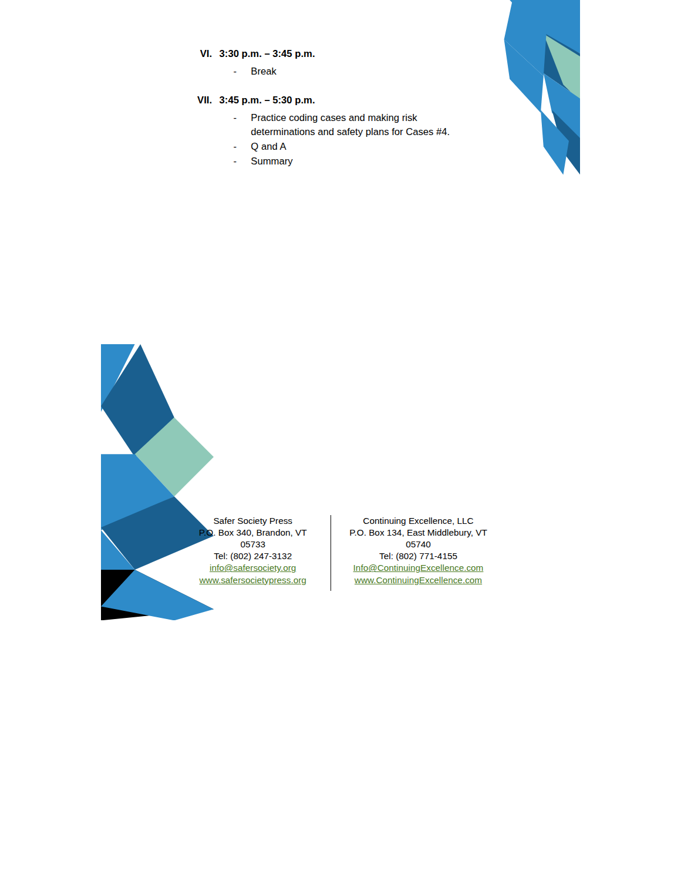VI. 3:30 p.m. – 3:45 p.m.
Break
VII. 3:45 p.m. – 5:30 p.m.
Practice coding cases and making risk determinations and safety plans for Cases #4.
Q and A
Summary
Safer Society Press
P.O. Box 340, Brandon, VT 05733
Tel: (802) 247-3132
info@safersociety.org
www.safersocietypress.org
Continuing Excellence, LLC
P.O. Box 134, East Middlebury, VT 05740
Tel: (802) 771-4155
Info@ContinuingExcellence.com
www.ContinuingExcellence.com